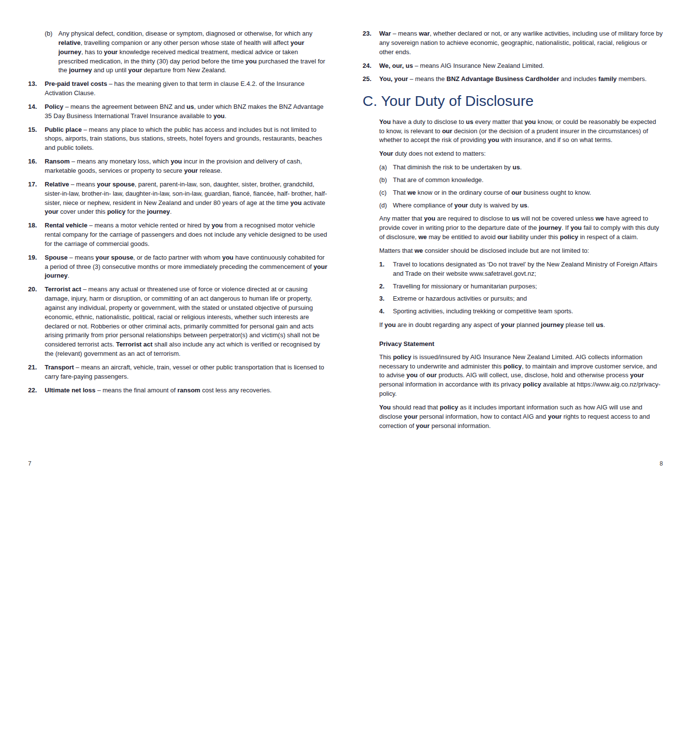(b)
Any physical defect, condition, disease or symptom, diagnosed or otherwise, for which any relative, travelling companion or any other person whose state of health will affect your journey, has to your knowledge received medical treatment, medical advice or taken prescribed medication, in the thirty (30) day period before the time you purchased the travel for the journey and up until your departure from New Zealand.
13.
Pre-paid travel costs – has the meaning given to that term in clause E.4.2. of the Insurance Activation Clause.
14.
Policy – means the agreement between BNZ and us, under which BNZ makes the BNZ Advantage 35 Day Business International Travel Insurance available to you.
15.
Public place – means any place to which the public has access and includes but is not limited to shops, airports, train stations, bus stations, streets, hotel foyers and grounds, restaurants, beaches and public toilets.
16.
Ransom – means any monetary loss, which you incur in the provision and delivery of cash, marketable goods, services or property to secure your release.
17.
Relative – means your spouse, parent, parent-in-law, son, daughter, sister, brother, grandchild, sister-in-law, brother-in- law, daughter-in-law, son-in-law, guardian, fiancé, fiancée, half- brother, half-sister, niece or nephew, resident in New Zealand and under 80 years of age at the time you activate your cover under this policy for the journey.
18.
Rental vehicle – means a motor vehicle rented or hired by you from a recognised motor vehicle rental company for the carriage of passengers and does not include any vehicle designed to be used for the carriage of commercial goods.
19.
Spouse – means your spouse, or de facto partner with whom you have continuously cohabited for a period of three (3) consecutive months or more immediately preceding the commencement of your journey.
20.
Terrorist act – means any actual or threatened use of force or violence directed at or causing damage, injury, harm or disruption, or committing of an act dangerous to human life or property, against any individual, property or government, with the stated or unstated objective of pursuing economic, ethnic, nationalistic, political, racial or religious interests, whether such interests are declared or not. Robberies or other criminal acts, primarily committed for personal gain and acts arising primarily from prior personal relationships between perpetrator(s) and victim(s) shall not be considered terrorist acts. Terrorist act shall also include any act which is verified or recognised by the (relevant) government as an act of terrorism.
21.
Transport – means an aircraft, vehicle, train, vessel or other public transportation that is licensed to carry fare-paying passengers.
22.
Ultimate net loss – means the final amount of ransom cost less any recoveries.
23.
War – means war, whether declared or not, or any warlike activities, including use of military force by any sovereign nation to achieve economic, geographic, nationalistic, political, racial, religious or other ends.
24.
We, our, us – means AIG Insurance New Zealand Limited.
25.
You, your – means the BNZ Advantage Business Cardholder and includes family members.
C. Your Duty of Disclosure
You have a duty to disclose to us every matter that you know, or could be reasonably be expected to know, is relevant to our decision (or the decision of a prudent insurer in the circumstances) of whether to accept the risk of providing you with insurance, and if so on what terms.
Your duty does not extend to matters:
(a)
That diminish the risk to be undertaken by us.
(b)
That are of common knowledge.
(c)
That we know or in the ordinary course of our business ought to know.
(d)
Where compliance of your duty is waived by us.
Any matter that you are required to disclose to us will not be covered unless we have agreed to provide cover in writing prior to the departure date of the journey. If you fail to comply with this duty of disclosure, we may be entitled to avoid our liability under this policy in respect of a claim.
Matters that we consider should be disclosed include but are not limited to:
1.
Travel to locations designated as ‘Do not travel’ by the New Zealand Ministry of Foreign Affairs and Trade on their website www.safetravel.govt.nz;
2.
Travelling for missionary or humanitarian purposes;
3.
Extreme or hazardous activities or pursuits; and
4.
Sporting activities, including trekking or competitive team sports.
If you are in doubt regarding any aspect of your planned journey please tell us.
Privacy Statement
This policy is issued/insured by AIG Insurance New Zealand Limited. AIG collects information necessary to underwrite and administer this policy, to maintain and improve customer service, and to advise you of our products. AIG will collect, use, disclose, hold and otherwise process your personal information in accordance with its privacy policy available at https://www.aig.co.nz/privacy-policy.
You should read that policy as it includes important information such as how AIG will use and disclose your personal information, how to contact AIG and your rights to request access to and correction of your personal information.
7 8